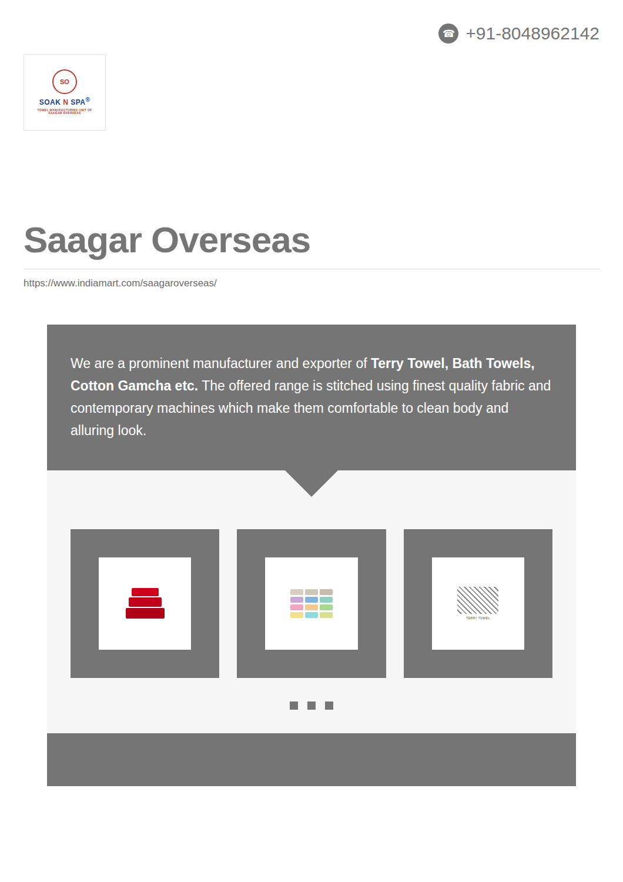☎ +91-8048962142
SO
SOAK N SPA®
TOWEL MANUFACTURING UNIT OF
SAAGAR OVERSEAS
Saagar Overseas
https://www.indiamart.com/saagaroverseas/
We are a prominent manufacturer and exporter of Terry Towel, Bath Towels, Cotton Gamcha etc. The offered range is stitched using finest quality fabric and contemporary machines which make them comfortable to clean body and alluring look.
TERRY TOWEL